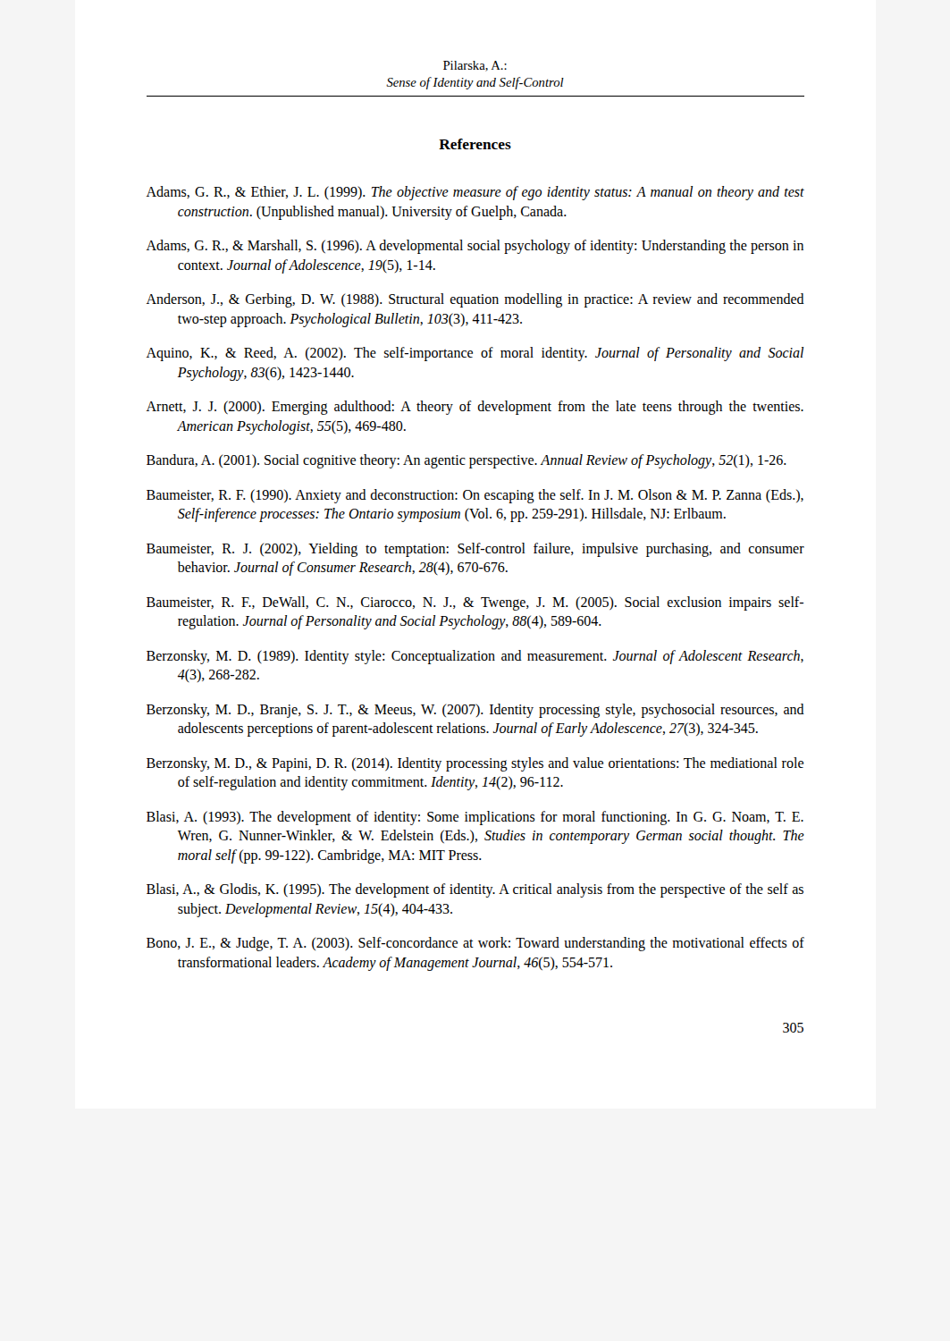Pilarska, A.: Sense of Identity and Self-Control
References
Adams, G. R., & Ethier, J. L. (1999). The objective measure of ego identity status: A manual on theory and test construction. (Unpublished manual). University of Guelph, Canada.
Adams, G. R., & Marshall, S. (1996). A developmental social psychology of identity: Understanding the person in context. Journal of Adolescence, 19(5), 1-14.
Anderson, J., & Gerbing, D. W. (1988). Structural equation modelling in practice: A review and recommended two-step approach. Psychological Bulletin, 103(3), 411-423.
Aquino, K., & Reed, A. (2002). The self-importance of moral identity. Journal of Personality and Social Psychology, 83(6), 1423-1440.
Arnett, J. J. (2000). Emerging adulthood: A theory of development from the late teens through the twenties. American Psychologist, 55(5), 469-480.
Bandura, A. (2001). Social cognitive theory: An agentic perspective. Annual Review of Psychology, 52(1), 1-26.
Baumeister, R. F. (1990). Anxiety and deconstruction: On escaping the self. In J. M. Olson & M. P. Zanna (Eds.), Self-inference processes: The Ontario symposium (Vol. 6, pp. 259-291). Hillsdale, NJ: Erlbaum.
Baumeister, R. J. (2002), Yielding to temptation: Self-control failure, impulsive purchasing, and consumer behavior. Journal of Consumer Research, 28(4), 670-676.
Baumeister, R. F., DeWall, C. N., Ciarocco, N. J., & Twenge, J. M. (2005). Social exclusion impairs self-regulation. Journal of Personality and Social Psychology, 88(4), 589-604.
Berzonsky, M. D. (1989). Identity style: Conceptualization and measurement. Journal of Adolescent Research, 4(3), 268-282.
Berzonsky, M. D., Branje, S. J. T., & Meeus, W. (2007). Identity processing style, psychosocial resources, and adolescents perceptions of parent-adolescent relations. Journal of Early Adolescence, 27(3), 324-345.
Berzonsky, M. D., & Papini, D. R. (2014). Identity processing styles and value orientations: The mediational role of self-regulation and identity commitment. Identity, 14(2), 96-112.
Blasi, A. (1993). The development of identity: Some implications for moral functioning. In G. G. Noam, T. E. Wren, G. Nunner-Winkler, & W. Edelstein (Eds.), Studies in contemporary German social thought. The moral self (pp. 99-122). Cambridge, MA: MIT Press.
Blasi, A., & Glodis, K. (1995). The development of identity. A critical analysis from the perspective of the self as subject. Developmental Review, 15(4), 404-433.
Bono, J. E., & Judge, T. A. (2003). Self-concordance at work: Toward understanding the motivational effects of transformational leaders. Academy of Management Journal, 46(5), 554-571.
305